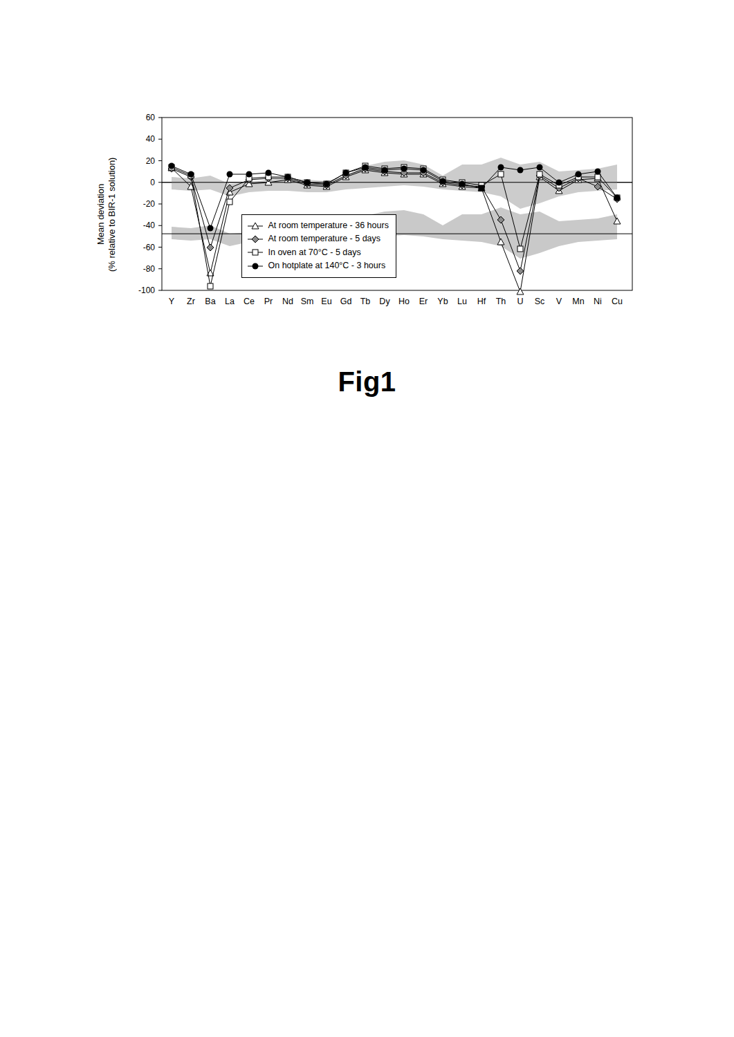Mean deviation
(% relative to BIR-1 solution)
Plot geometry: x axis: 24 element categories, evenly spaced y axis: -100 .. 60 60 40 20 0 -20 -40 -60 -80 -100 Y Zr Ba La Ce Pr Nd Sm Eu Gd Tb Dy Ho Er Yb Lu Hf Th U Sc V Mn Ni Cu
At room temperature - 36 hours
At room temperature - 5 days
In oven at 70°C - 5 days
On hotplate at 140°C - 3 hours
Fig1